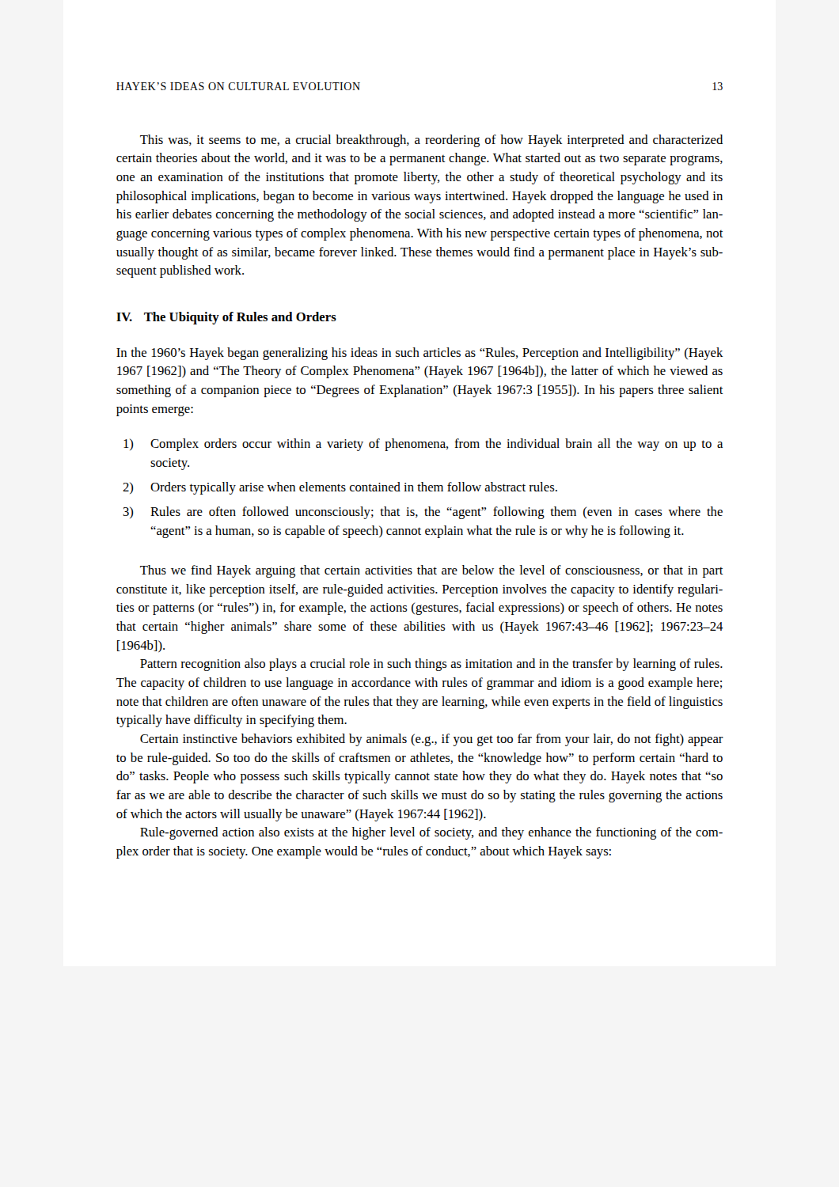Hayek’s Ideas on Cultural Evolution 13
This was, it seems to me, a crucial breakthrough, a reordering of how Hayek interpreted and characterized certain theories about the world, and it was to be a permanent change. What started out as two separate programs, one an examination of the institutions that promote liberty, the other a study of theoretical psychology and its philosophical implications, began to become in various ways intertwined. Hayek dropped the language he used in his earlier debates concerning the methodology of the social sciences, and adopted instead a more “scientific” language concerning various types of complex phenomena. With his new perspective certain types of phenomena, not usually thought of as similar, became forever linked. These themes would find a permanent place in Hayek’s subsequent published work.
IV. The Ubiquity of Rules and Orders
In the 1960’s Hayek began generalizing his ideas in such articles as “Rules, Perception and Intelligibility” (Hayek 1967 [1962]) and “The Theory of Complex Phenomena” (Hayek 1967 [1964b]), the latter of which he viewed as something of a companion piece to “Degrees of Explanation” (Hayek 1967:3 [1955]). In his papers three salient points emerge:
Complex orders occur within a variety of phenomena, from the individual brain all the way on up to a society.
Orders typically arise when elements contained in them follow abstract rules.
Rules are often followed unconsciously; that is, the “agent” following them (even in cases where the “agent” is a human, so is capable of speech) cannot explain what the rule is or why he is following it.
Thus we find Hayek arguing that certain activities that are below the level of consciousness, or that in part constitute it, like perception itself, are rule-guided activities. Perception involves the capacity to identify regularities or patterns (or “rules”) in, for example, the actions (gestures, facial expressions) or speech of others. He notes that certain “higher animals” share some of these abilities with us (Hayek 1967:43–46 [1962]; 1967:23–24 [1964b]).
Pattern recognition also plays a crucial role in such things as imitation and in the transfer by learning of rules. The capacity of children to use language in accordance with rules of grammar and idiom is a good example here; note that children are often unaware of the rules that they are learning, while even experts in the field of linguistics typically have difficulty in specifying them.
Certain instinctive behaviors exhibited by animals (e.g., if you get too far from your lair, do not fight) appear to be rule-guided. So too do the skills of craftsmen or athletes, the “knowledge how” to perform certain “hard to do” tasks. People who possess such skills typically cannot state how they do what they do. Hayek notes that “so far as we are able to describe the character of such skills we must do so by stating the rules governing the actions of which the actors will usually be unaware” (Hayek 1967:44 [1962]).
Rule-governed action also exists at the higher level of society, and they enhance the functioning of the complex order that is society. One example would be “rules of conduct,” about which Hayek says: